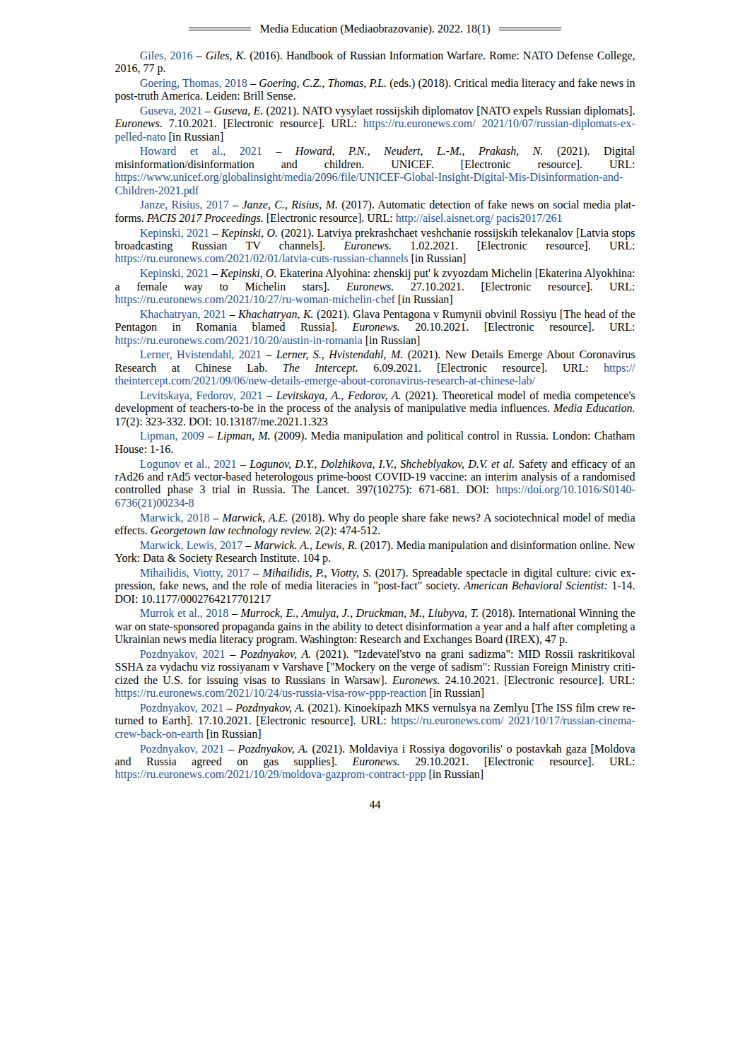Media Education (Mediaobrazovanie). 2022. 18(1)
Giles, 2016 – Giles, K. (2016). Handbook of Russian Information Warfare. Rome: NATO Defense College, 2016, 77 p.
Goering, Thomas, 2018 – Goering, C.Z., Thomas, P.L. (eds.) (2018). Critical media literacy and fake news in post-truth America. Leiden: Brill Sense.
Guseva, 2021 – Guseva, E. (2021). NATO vysylaet rossijskih diplomatov [NATO expels Russian diplomats]. Euronews. 7.10.2021. [Electronic resource]. URL: https://ru.euronews.com/ 2021/10/07/russian-diplomats-expelled-nato [in Russian]
Howard et al., 2021 – Howard, P.N., Neudert, L.-M., Prakash, N. (2021). Digital misinformation/disinformation and children. UNICEF. [Electronic resource]. URL: https://www.unicef.org/globalinsight/media/2096/file/UNICEF-Global-Insight-Digital-Mis-Disinformation-and-Children-2021.pdf
Janze, Risius, 2017 – Janze, C., Risius, M. (2017). Automatic detection of fake news on social media platforms. PACIS 2017 Proceedings. [Electronic resource]. URL: http://aisel.aisnet.org/ pacis2017/261
Kepinski, 2021 – Kepinski, O. (2021). Latviya prekrashchaet veshchanie rossijskih telekanalov [Latvia stops broadcasting Russian TV channels]. Euronews. 1.02.2021. [Electronic resource]. URL: https://ru.euronews.com/2021/02/01/latvia-cuts-russian-channels [in Russian]
Kepinski, 2021 – Kepinski, O. Ekaterina Alyohina: zhenskij put' k zvyozdam Michelin [Ekaterina Alyokhina: a female way to Michelin stars]. Euronews. 27.10.2021. [Electronic resource]. URL: https://ru.euronews.com/2021/10/27/ru-woman-michelin-chef [in Russian]
Khachatryan, 2021 – Khachatryan, K. (2021). Glava Pentagona v Rumynii obvinil Rossiyu [The head of the Pentagon in Romania blamed Russia]. Euronews. 20.10.2021. [Electronic resource]. URL: https://ru.euronews.com/2021/10/20/austin-in-romania [in Russian]
Lerner, Hvistendahl, 2021 – Lerner, S., Hvistendahl, M. (2021). New Details Emerge About Coronavirus Research at Chinese Lab. The Intercept. 6.09.2021. [Electronic resource]. URL: https:// theintercept.com/2021/09/06/new-details-emerge-about-coronavirus-research-at-chinese-lab/
Levitskaya, Fedorov, 2021 – Levitskaya, A., Fedorov, A. (2021). Theoretical model of media competence's development of teachers-to-be in the process of the analysis of manipulative media influences. Media Education. 17(2): 323-332. DOI: 10.13187/me.2021.1.323
Lipman, 2009 – Lipman, M. (2009). Media manipulation and political control in Russia. London: Chatham House: 1-16.
Logunov et al., 2021 – Logunov, D.Y., Dolzhikova, I.V., Shcheblyakov, D.V. et al. Safety and efficacy of an rAd26 and rAd5 vector-based heterologous prime-boost COVID-19 vaccine: an interim analysis of a randomised controlled phase 3 trial in Russia. The Lancet. 397(10275): 671-681. DOI: https://doi.org/10.1016/S0140-6736(21)00234-8
Marwick, 2018 – Marwick, A.E. (2018). Why do people share fake news? A sociotechnical model of media effects. Georgetown law technology review. 2(2): 474-512.
Marwick, Lewis, 2017 – Marwick. A., Lewis, R. (2017). Media manipulation and disinformation online. New York: Data & Society Research Institute. 104 p.
Mihailidis, Viotty, 2017 – Mihailidis, P., Viotty, S. (2017). Spreadable spectacle in digital culture: civic expression, fake news, and the role of media literacies in "post-fact" society. American Behavioral Scientist: 1-14. DOI: 10.1177/0002764217701217
Murrok et al., 2018 – Murrock, E., Amulya, J., Druckman, M., Liubyva, T. (2018). International Winning the war on state-sponsored propaganda gains in the ability to detect disinformation a year and a half after completing a Ukrainian news media literacy program. Washington: Research and Exchanges Board (IREX), 47 p.
Pozdnyakov, 2021 – Pozdnyakov, A. (2021). "Izdevatel'stvo na grani sadizma": MID Rossii raskritikoval SSHA za vydachu viz rossiyanam v Varshave ["Mockery on the verge of sadism": Russian Foreign Ministry criticized the U.S. for issuing visas to Russians in Warsaw]. Euronews. 24.10.2021. [Electronic resource]. URL: https://ru.euronews.com/2021/10/24/us-russia-visa-row-ppp-reaction [in Russian]
Pozdnyakov, 2021 – Pozdnyakov, A. (2021). Kinoekipazh MKS vernulsya na Zemlyu [The ISS film crew returned to Earth]. 17.10.2021. [Electronic resource]. URL: https://ru.euronews.com/ 2021/10/17/russian-cinema-crew-back-on-earth [in Russian]
Pozdnyakov, 2021 – Pozdnyakov, A. (2021). Moldaviya i Rossiya dogovorilis' o postavkah gaza [Moldova and Russia agreed on gas supplies]. Euronews. 29.10.2021. [Electronic resource]. URL: https://ru.euronews.com/2021/10/29/moldova-gazprom-contract-ppp [in Russian]
44